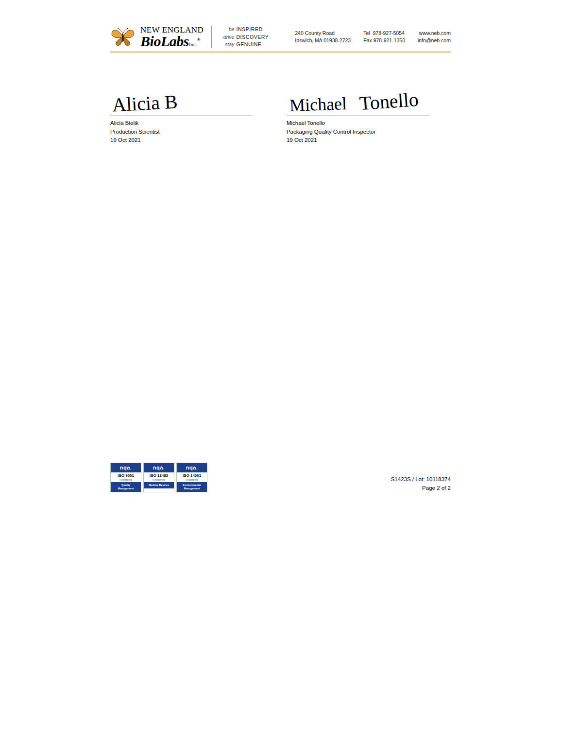NEW ENGLAND
BioLabsInc.®
be INSPIRED
drive DISCOVERY
stay GENUINE
240 County Road
Ipswich, MA 01938-2723
Tel 978-927-5054
Fax 978-921-1350
www.neb.com
info@neb.com
Alicia B
Alicia Bielik
Production Scientist
19 Oct 2021
Michael Tonello
Michael Tonello
Packaging Quality Control Inspector
19 Oct 2021
nqa.
ISO 9001
Registered
Quality
Management
nqa.
ISO 13485
Registered
Medical Devices
nqa.
ISO 14001
Registered
Environmental
Management
S1423S / Lot: 10118374
Page 2 of 2